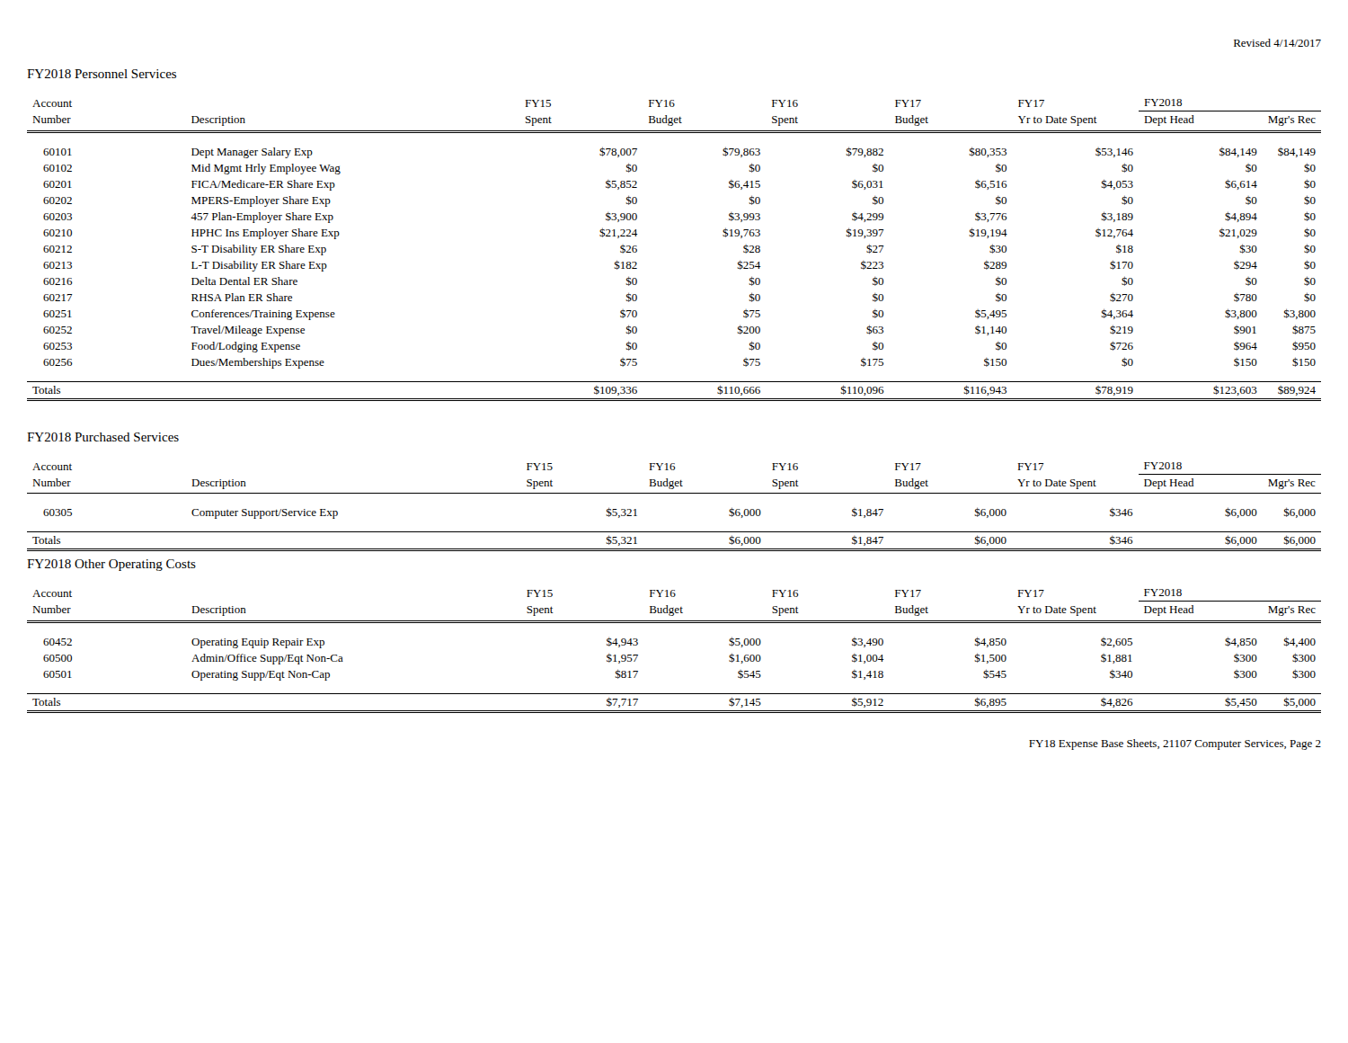Revised 4/14/2017
FY2018 Personnel Services
| Account | FY15 | FY16 | FY16 | FY17 | FY17 | FY2018 |
| Number | Description | Spent | Budget | Spent | Budget | Yr to Date Spent | Dept Head | Mgr's Rec |
| 60101 | Dept Manager Salary Exp | $78,007 | $79,863 | $79,882 | $80,353 | $53,146 | $84,149 | $84,149 |
| 60102 | Mid Mgmt Hrly Employee Wag | $0 | $0 | $0 | $0 | $0 | $0 | $0 |
| 60201 | FICA/Medicare-ER Share Exp | $5,852 | $6,415 | $6,031 | $6,516 | $4,053 | $6,614 | $0 |
| 60202 | MPERS-Employer Share Exp | $0 | $0 | $0 | $0 | $0 | $0 | $0 |
| 60203 | 457 Plan-Employer Share Exp | $3,900 | $3,993 | $4,299 | $3,776 | $3,189 | $4,894 | $0 |
| 60210 | HPHC Ins Employer Share Exp | $21,224 | $19,763 | $19,397 | $19,194 | $12,764 | $21,029 | $0 |
| 60212 | S-T Disability ER Share Exp | $26 | $28 | $27 | $30 | $18 | $30 | $0 |
| 60213 | L-T Disability ER Share Exp | $182 | $254 | $223 | $289 | $170 | $294 | $0 |
| 60216 | Delta Dental ER Share | $0 | $0 | $0 | $0 | $0 | $0 | $0 |
| 60217 | RHSA Plan ER Share | $0 | $0 | $0 | $0 | $270 | $780 | $0 |
| 60251 | Conferences/Training Expense | $70 | $75 | $0 | $5,495 | $4,364 | $3,800 | $3,800 |
| 60252 | Travel/Mileage Expense | $0 | $200 | $63 | $1,140 | $219 | $901 | $875 |
| 60253 | Food/Lodging Expense | $0 | $0 | $0 | $0 | $726 | $964 | $950 |
| 60256 | Dues/Memberships Expense | $75 | $75 | $175 | $150 | $0 | $150 | $150 |
| Totals | $109,336 | $110,666 | $110,096 | $116,943 | $78,919 | $123,603 | $89,924 |
FY2018 Purchased Services
| Account | FY15 | FY16 | FY16 | FY17 | FY17 | FY2018 |
| Number | Description | Spent | Budget | Spent | Budget | Yr to Date Spent | Dept Head | Mgr's Rec |
| 60305 | Computer Support/Service Exp | $5,321 | $6,000 | $1,847 | $6,000 | $346 | $6,000 | $6,000 |
| Totals | $5,321 | $6,000 | $1,847 | $6,000 | $346 | $6,000 | $6,000 |
FY2018 Other Operating Costs
| Account | FY15 | FY16 | FY16 | FY17 | FY17 | FY2018 |
| Number | Description | Spent | Budget | Spent | Budget | Yr to Date Spent | Dept Head | Mgr's Rec |
| 60452 | Operating Equip Repair Exp | $4,943 | $5,000 | $3,490 | $4,850 | $2,605 | $4,850 | $4,400 |
| 60500 | Admin/Office Supp/Eqt Non-Ca | $1,957 | $1,600 | $1,004 | $1,500 | $1,881 | $300 | $300 |
| 60501 | Operating Supp/Eqt Non-Cap | $817 | $545 | $1,418 | $545 | $340 | $300 | $300 |
| Totals | $7,717 | $7,145 | $5,912 | $6,895 | $4,826 | $5,450 | $5,000 |
FY18 Expense Base Sheets, 21107 Computer Services, Page 2